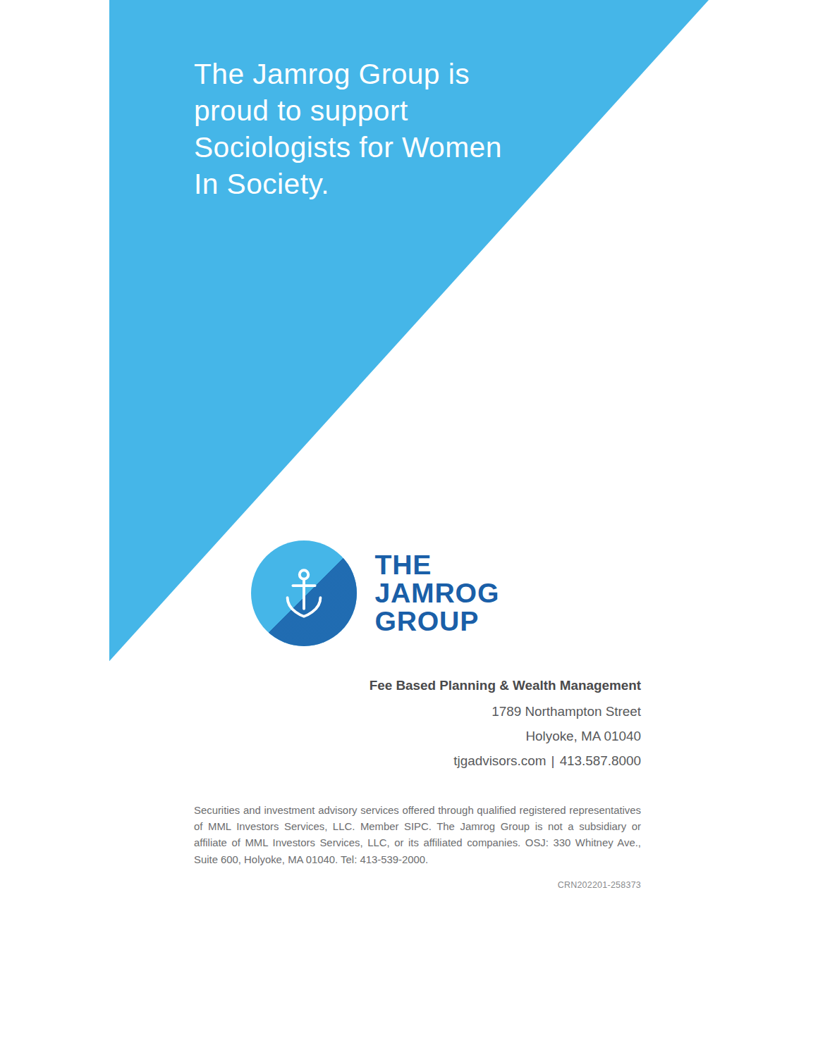The Jamrog Group is proud to support Sociologists for Women In Society.
The Jamrog Group
Fee Based Planning & Wealth Management
1789 Northampton Street
Holyoke, MA 01040
tjgadvisors.com|413.587.8000
Securities and investment advisory services offered through qualified registered representatives of MML Investors Services, LLC. Member SIPC. The Jamrog Group is not a subsidiary or affiliate of MML Investors Services, LLC, or its affiliated companies. OSJ: 330 Whitney Ave., Suite 600, Holyoke, MA 01040. Tel: 413-539-2000.
CRN202201-258373